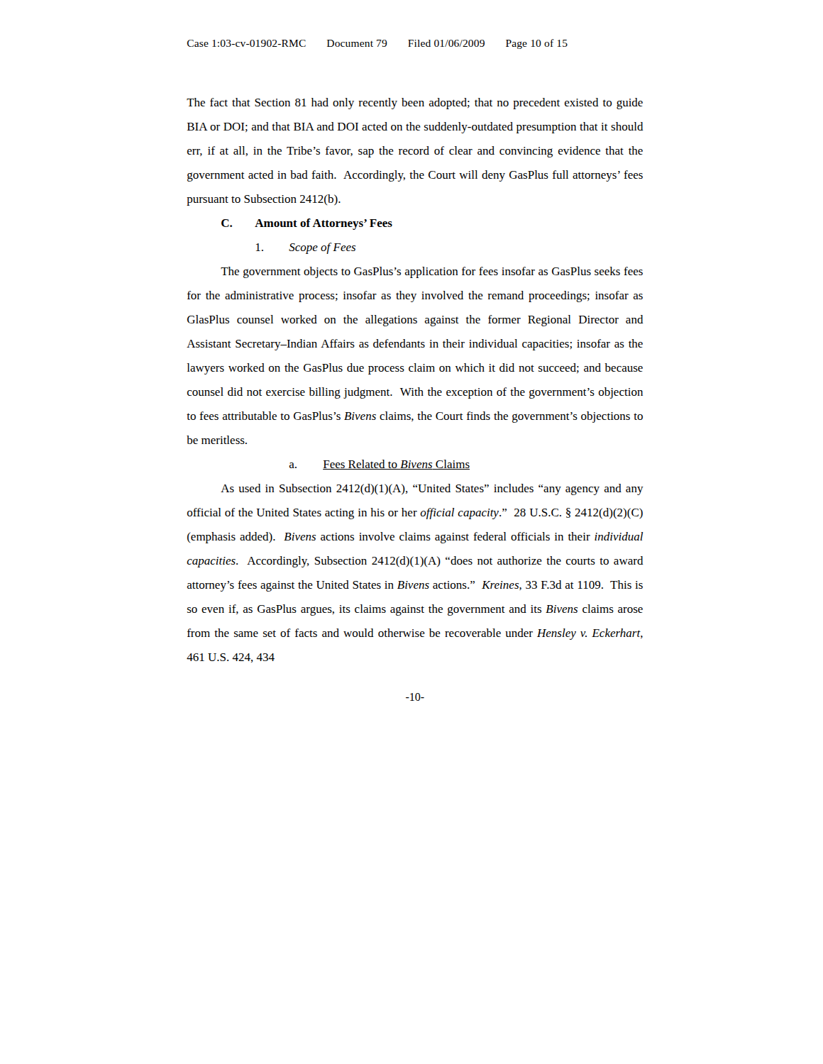Case 1:03-cv-01902-RMC Document 79 Filed 01/06/2009 Page 10 of 15
The fact that Section 81 had only recently been adopted; that no precedent existed to guide BIA or DOI; and that BIA and DOI acted on the suddenly-outdated presumption that it should err, if at all, in the Tribe’s favor, sap the record of clear and convincing evidence that the government acted in bad faith. Accordingly, the Court will deny GasPlus full attorneys’ fees pursuant to Subsection 2412(b).
C. Amount of Attorneys’ Fees
1. Scope of Fees
The government objects to GasPlus’s application for fees insofar as GasPlus seeks fees for the administrative process; insofar as they involved the remand proceedings; insofar as GlasPlus counsel worked on the allegations against the former Regional Director and Assistant Secretary–Indian Affairs as defendants in their individual capacities; insofar as the lawyers worked on the GasPlus due process claim on which it did not succeed; and because counsel did not exercise billing judgment. With the exception of the government’s objection to fees attributable to GasPlus’s Bivens claims, the Court finds the government’s objections to be meritless.
a. Fees Related to Bivens Claims
As used in Subsection 2412(d)(1)(A), “United States” includes “any agency and any official of the United States acting in his or her official capacity.” 28 U.S.C. § 2412(d)(2)(C) (emphasis added). Bivens actions involve claims against federal officials in their individual capacities. Accordingly, Subsection 2412(d)(1)(A) “does not authorize the courts to award attorney’s fees against the United States in Bivens actions.” Kreines, 33 F.3d at 1109. This is so even if, as GasPlus argues, its claims against the government and its Bivens claims arose from the same set of facts and would otherwise be recoverable under Hensley v. Eckerhart, 461 U.S. 424, 434
-10-